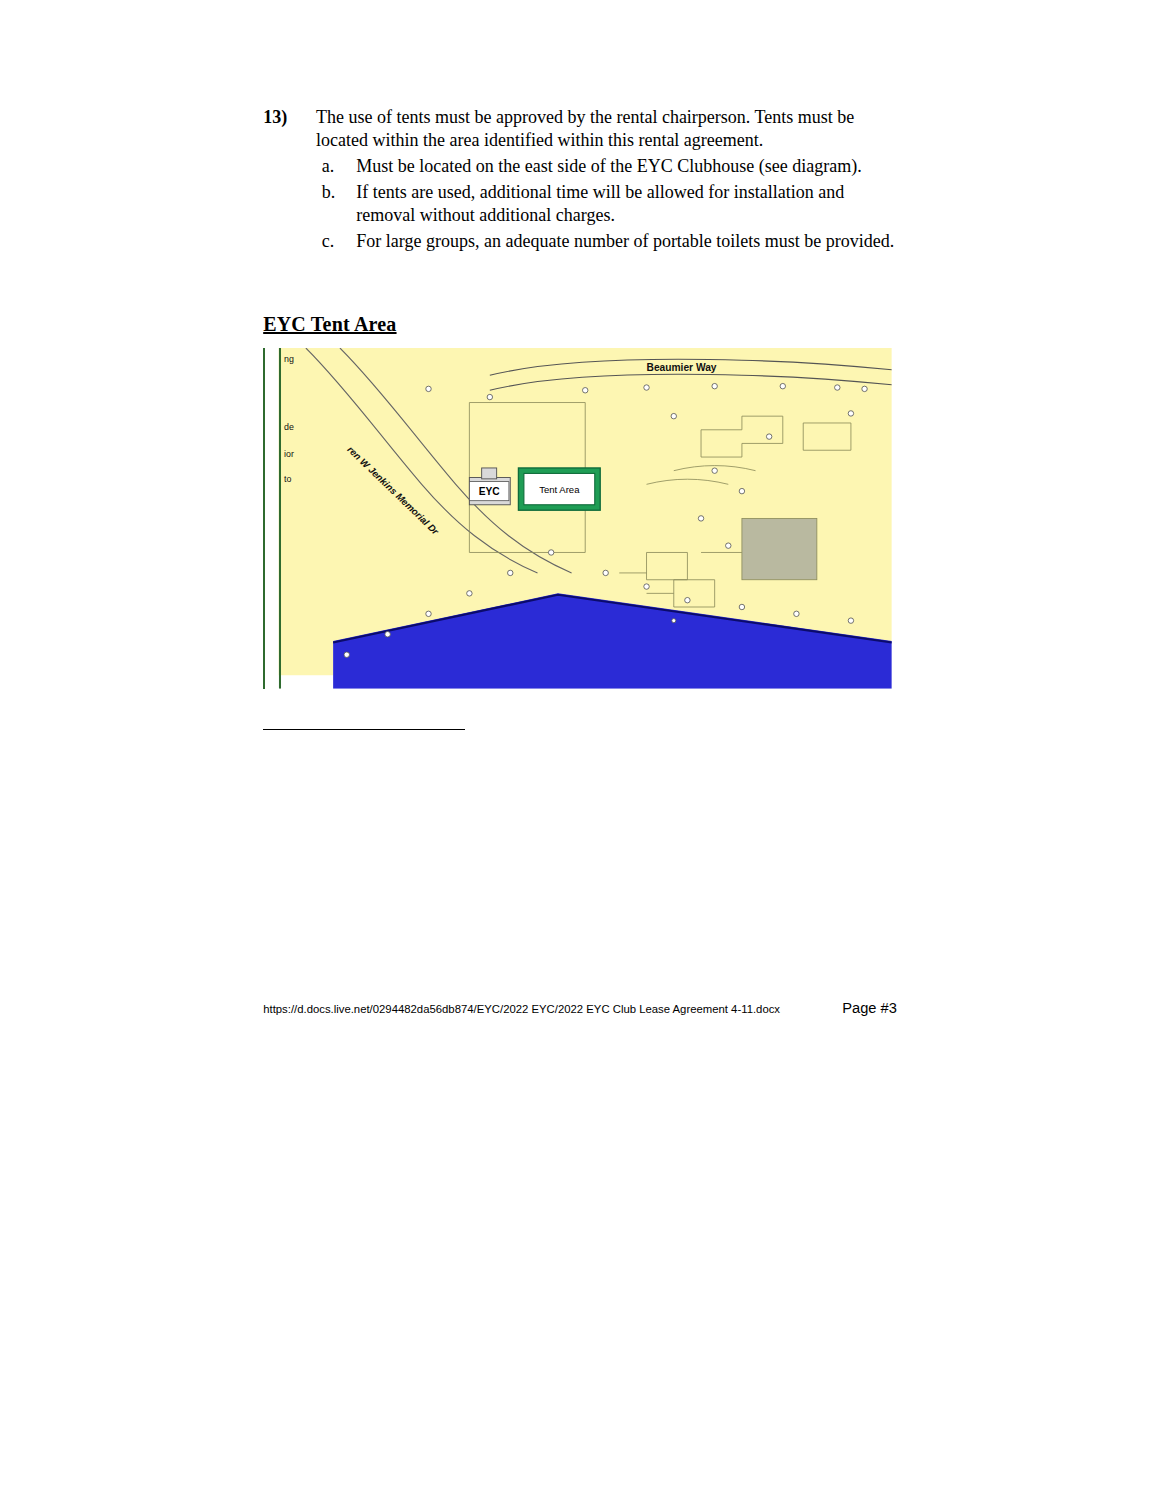13) The use of tents must be approved by the rental chairperson. Tents must be located within the area identified within this rental agreement.
a. Must be located on the east side of the EYC Clubhouse (see diagram).
b. If tents are used, additional time will be allowed for installation and removal without additional charges.
c. For large groups, an adequate number of portable toilets must be provided.
EYC Tent Area
Beaumier Way ren W Jenkins Memorial Dr EYC Tent Area ng de ior to
https://d.docs.live.net/0294482da56db874/EYC/2022 EYC/2022 EYC Club Lease Agreement 4-11.docx Page #3